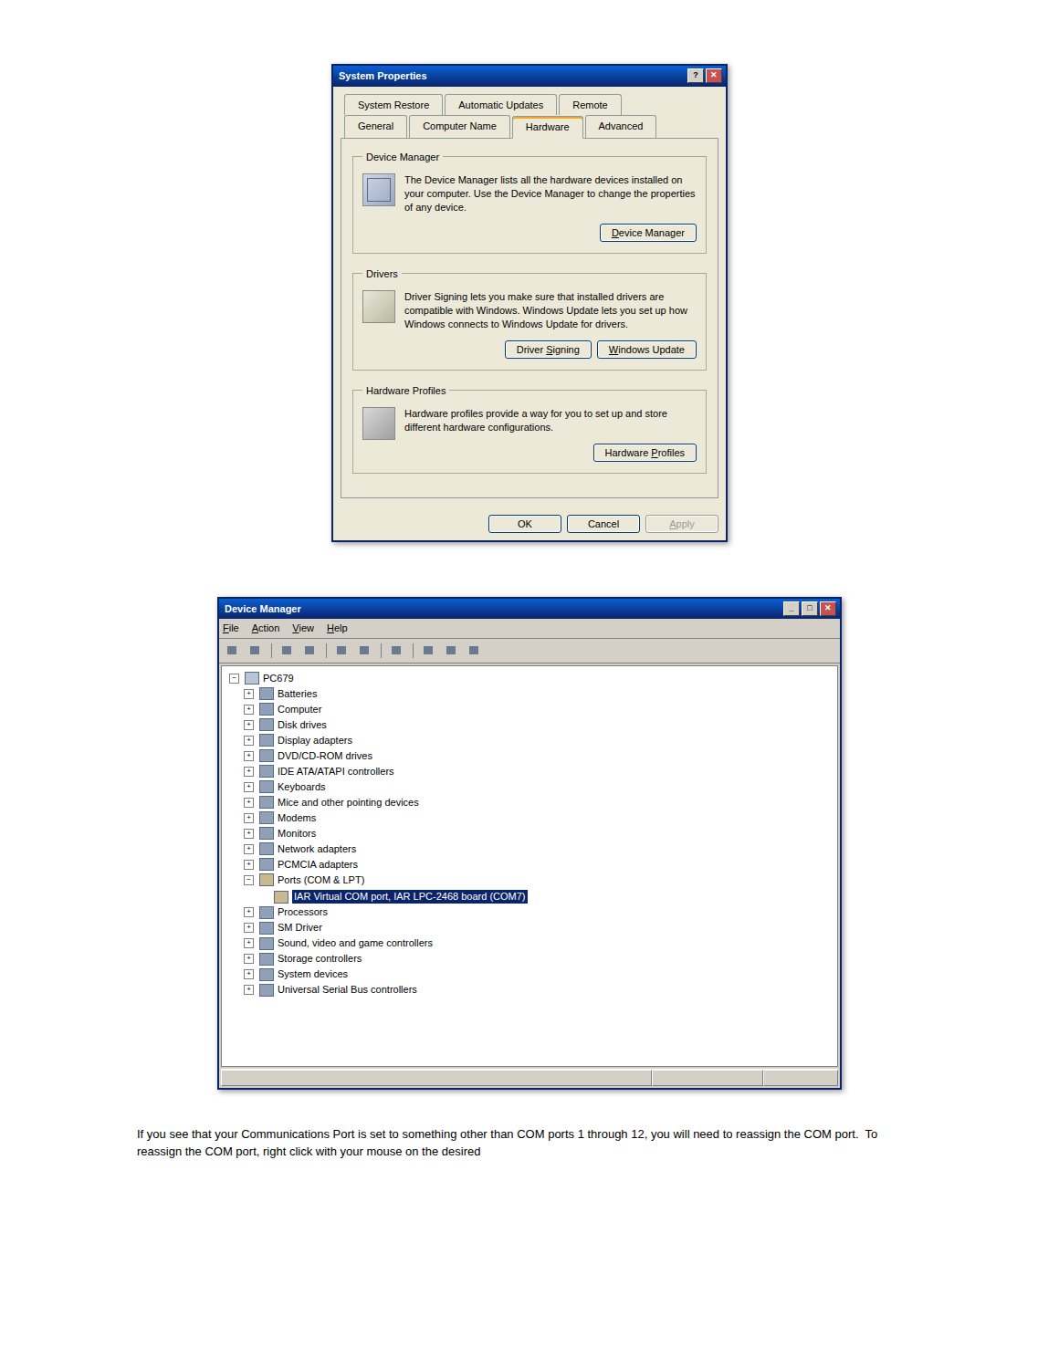System Properties ? ✕
System Restore
Automatic Updates
Remote
General
Computer Name
Hardware
Advanced
Device Manager
The Device Manager lists all the hardware devices installed on your computer. Use the Device Manager to change the properties of any device.
Device Manager
Drivers
Driver Signing lets you make sure that installed drivers are compatible with Windows. Windows Update lets you set up how Windows connects to Windows Update for drivers.
Driver Signing Windows Update
Hardware Profiles
Hardware profiles provide a way for you to set up and store different hardware configurations.
Hardware Profiles
OK Cancel Apply
Device Manager _ □ ✕
File Action View Help
− PC679
+ Batteries
+ Computer
+ Disk drives
+ Display adapters
+ DVD/CD-ROM drives
+ IDE ATA/ATAPI controllers
+ Keyboards
+ Mice and other pointing devices
+ Modems
+ Monitors
+ Network adapters
+ PCMCIA adapters
− Ports (COM & LPT)
IAR Virtual COM port, IAR LPC-2468 board (COM7)
+ Processors
+ SM Driver
+ Sound, video and game controllers
+ Storage controllers
+ System devices
+ Universal Serial Bus controllers
If you see that your Communications Port is set to something other than COM ports 1 through 12, you will need to reassign the COM port. To reassign the COM port, right click with your mouse on the desired